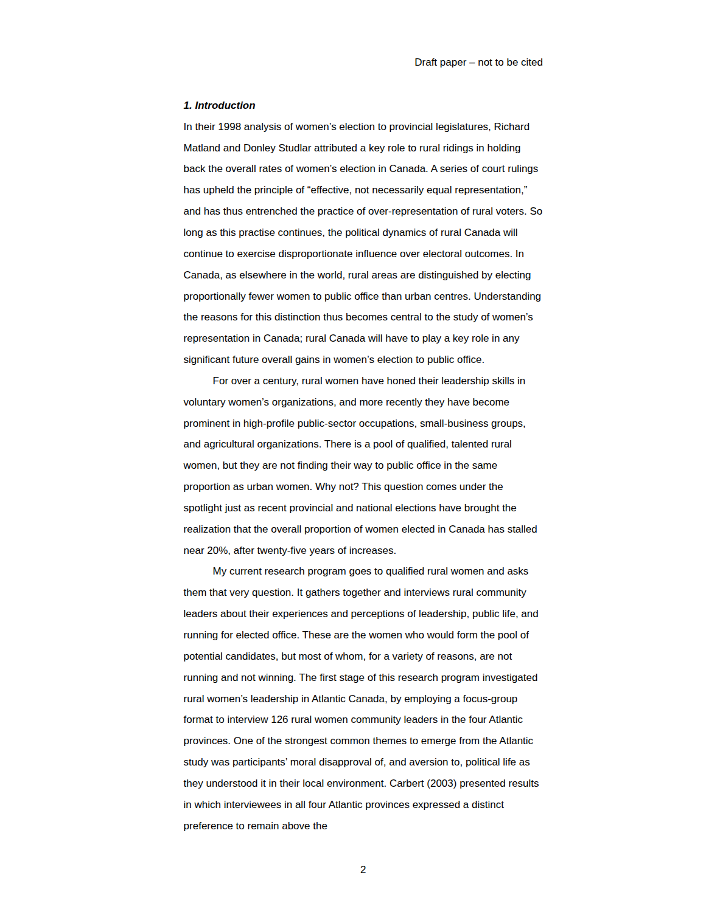Draft paper – not to be cited
1. Introduction
In their 1998 analysis of women’s election to provincial legislatures, Richard Matland and Donley Studlar attributed a key role to rural ridings in holding back the overall rates of women’s election in Canada. A series of court rulings has upheld the principle of “effective, not necessarily equal representation,” and has thus entrenched the practice of over-representation of rural voters. So long as this practise continues, the political dynamics of rural Canada will continue to exercise disproportionate influence over electoral outcomes. In Canada, as elsewhere in the world, rural areas are distinguished by electing proportionally fewer women to public office than urban centres. Understanding the reasons for this distinction thus becomes central to the study of women’s representation in Canada; rural Canada will have to play a key role in any significant future overall gains in women’s election to public office.
For over a century, rural women have honed their leadership skills in voluntary women’s organizations, and more recently they have become prominent in high-profile public-sector occupations, small-business groups, and agricultural organizations. There is a pool of qualified, talented rural women, but they are not finding their way to public office in the same proportion as urban women. Why not? This question comes under the spotlight just as recent provincial and national elections have brought the realization that the overall proportion of women elected in Canada has stalled near 20%, after twenty-five years of increases.
My current research program goes to qualified rural women and asks them that very question. It gathers together and interviews rural community leaders about their experiences and perceptions of leadership, public life, and running for elected office. These are the women who would form the pool of potential candidates, but most of whom, for a variety of reasons, are not running and not winning. The first stage of this research program investigated rural women’s leadership in Atlantic Canada, by employing a focus-group format to interview 126 rural women community leaders in the four Atlantic provinces. One of the strongest common themes to emerge from the Atlantic study was participants’ moral disapproval of, and aversion to, political life as they understood it in their local environment. Carbert (2003) presented results in which interviewees in all four Atlantic provinces expressed a distinct preference to remain above the
2